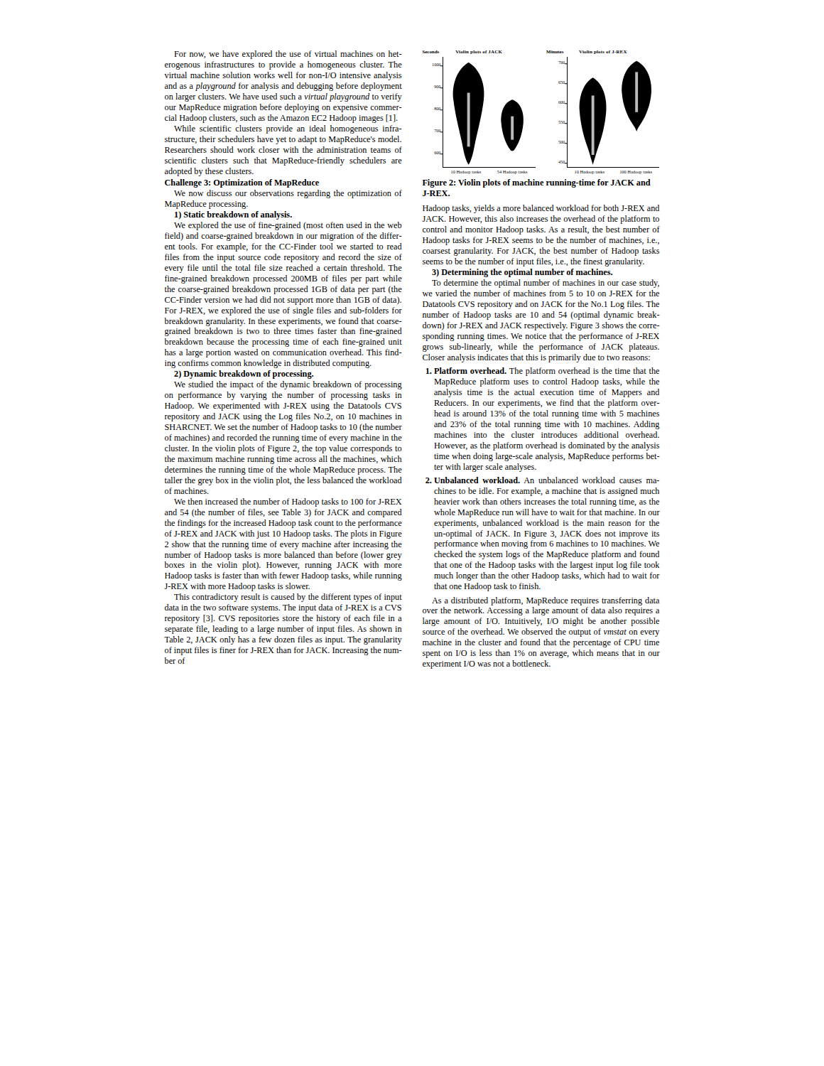For now, we have explored the use of virtual machines on heterogenous infrastructures to provide a homogeneous cluster. The virtual machine solution works well for non-I/O intensive analysis and as a playground for analysis and debugging before deployment on larger clusters. We have used such a virtual playground to verify our MapReduce migration before deploying on expensive commercial Hadoop clusters, such as the Amazon EC2 Hadoop images [1].
While scientific clusters provide an ideal homogeneous infrastructure, their schedulers have yet to adapt to MapReduce's model. Researchers should work closer with the administration teams of scientific clusters such that MapReduce-friendly schedulers are adopted by these clusters.
Challenge 3: Optimization of MapReduce
We now discuss our observations regarding the optimization of MapReduce processing.
1) Static breakdown of analysis.
We explored the use of fine-grained (most often used in the web field) and coarse-grained breakdown in our migration of the different tools. For example, for the CC-Finder tool we started to read files from the input source code repository and record the size of every file until the total file size reached a certain threshold. The fine-grained breakdown processed 200MB of files per part while the coarse-grained breakdown processed 1GB of data per part (the CC-Finder version we had did not support more than 1GB of data). For J-REX, we explored the use of single files and sub-folders for breakdown granularity. In these experiments, we found that coarse-grained breakdown is two to three times faster than fine-grained breakdown because the processing time of each fine-grained unit has a large portion wasted on communication overhead. This finding confirms common knowledge in distributed computing.
2) Dynamic breakdown of processing.
We studied the impact of the dynamic breakdown of processing on performance by varying the number of processing tasks in Hadoop. We experimented with J-REX using the Datatools CVS repository and JACK using the Log files No.2, on 10 machines in SHARCNET. We set the number of Hadoop tasks to 10 (the number of machines) and recorded the running time of every machine in the cluster. In the violin plots of Figure 2, the top value corresponds to the maximum machine running time across all the machines, which determines the running time of the whole MapReduce process. The taller the grey box in the violin plot, the less balanced the workload of machines.
We then increased the number of Hadoop tasks to 100 for J-REX and 54 (the number of files, see Table 3) for JACK and compared the findings for the increased Hadoop task count to the performance of J-REX and JACK with just 10 Hadoop tasks. The plots in Figure 2 show that the running time of every machine after increasing the number of Hadoop tasks is more balanced than before (lower grey boxes in the violin plot). However, running JACK with more Hadoop tasks is faster than with fewer Hadoop tasks, while running J-REX with more Hadoop tasks is slower.
This contradictory result is caused by the different types of input data in the two software systems. The input data of J-REX is a CVS repository [3]. CVS repositories store the history of each file in a separate file, leading to a large number of input files. As shown in Table 2, JACK only has a few dozen files as input. The granularity of input files is finer for J-REX than for JACK. Increasing the number of
Seconds
Violin plots of JACK
1000
900
800
700
600
10 Hadoop tasks 54 Hadoop tasks
Minutes
Violin plots of J-REX
700
650
600
550
500
450
10 Hadoop tasks 100 Hadoop tasks
Figure 2: Violin plots of machine running-time for JACK and J-REX.
Hadoop tasks, yields a more balanced workload for both J-REX and JACK. However, this also increases the overhead of the platform to control and monitor Hadoop tasks. As a result, the best number of Hadoop tasks for J-REX seems to be the number of machines, i.e., coarsest granularity. For JACK, the best number of Hadoop tasks seems to be the number of input files, i.e., the finest granularity.
3) Determining the optimal number of machines.
To determine the optimal number of machines in our case study, we varied the number of machines from 5 to 10 on J-REX for the Datatools CVS repository and on JACK for the No.1 Log files. The number of Hadoop tasks are 10 and 54 (optimal dynamic breakdown) for J-REX and JACK respectively. Figure 3 shows the corresponding running times. We notice that the performance of J-REX grows sub-linearly, while the performance of JACK plateaus. Closer analysis indicates that this is primarily due to two reasons:
Platform overhead. The platform overhead is the time that the MapReduce platform uses to control Hadoop tasks, while the analysis time is the actual execution time of Mappers and Reducers. In our experiments, we find that the platform overhead is around 13% of the total running time with 5 machines and 23% of the total running time with 10 machines. Adding machines into the cluster introduces additional overhead. However, as the platform overhead is dominated by the analysis time when doing large-scale analysis, MapReduce performs better with larger scale analyses.
Unbalanced workload. An unbalanced workload causes machines to be idle. For example, a machine that is assigned much heavier work than others increases the total running time, as the whole MapReduce run will have to wait for that machine. In our experiments, unbalanced workload is the main reason for the un-optimal of JACK. In Figure 3, JACK does not improve its performance when moving from 6 machines to 10 machines. We checked the system logs of the MapReduce platform and found that one of the Hadoop tasks with the largest input log file took much longer than the other Hadoop tasks, which had to wait for that one Hadoop task to finish.
As a distributed platform, MapReduce requires transferring data over the network. Accessing a large amount of data also requires a large amount of I/O. Intuitively, I/O might be another possible source of the overhead. We observed the output of vmstat on every machine in the cluster and found that the percentage of CPU time spent on I/O is less than 1% on average, which means that in our experiment I/O was not a bottleneck.